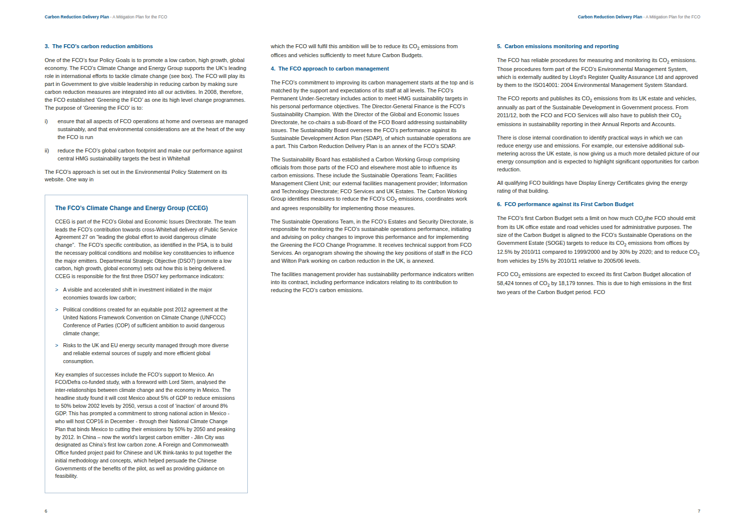Carbon Reduction Delivery Plan - A Mitigation Plan for the FCO
Carbon Reduction Delivery Plan - A Mitigation Plan for the FCO
3. The FCO’s carbon reduction ambitions
One of the FCO’s four Policy Goals is to promote a low carbon, high growth, global economy. The FCO’s Climate Change and Energy Group supports the UK’s leading role in international efforts to tackle climate change (see box). The FCO will play its part in Government to give visible leadership in reducing carbon by making sure carbon reduction measures are integrated into all our activities. In 2008, therefore, the FCO established ‘Greening the FCO’ as one its high level change programmes. The purpose of ‘Greening the FCO’ is to:
ensure that all aspects of FCO operations at home and overseas are managed sustainably, and that environmental considerations are at the heart of the way the FCO is run
reduce the FCO’s global carbon footprint and make our performance against central HMG sustainability targets the best in Whitehall
The FCO’s approach is set out in the Environmental Policy Statement on its website. One way in
The FCO’s Climate Change and Energy Group (CCEG)
CCEG is part of the FCO’s Global and Economic Issues Directorate. The team leads the FCO’s contribution towards cross-Whitehall delivery of Public Service Agreement 27 on “leading the global effort to avoid dangerous climate change”. The FCO’s specific contribution, as identified in the PSA, is to build the necessary political conditions and mobilise key constituencies to influence the major emitters. Departmental Strategic Objective (DSO7) (promote a low carbon, high growth, global economy) sets out how this is being delivered. CCEG is responsible for the first three DSO7 key performance indicators:
A visible and accelerated shift in investment initiated in the major economies towards low carbon;
Political conditions created for an equitable post 2012 agreement at the United Nations Framework Convention on Climate Change (UNFCCC) Conference of Parties (COP) of sufficient ambition to avoid dangerous climate change;
Risks to the UK and EU energy security managed through more diverse and reliable external sources of supply and more efficient global consumption.
Key examples of successes include the FCO’s support to Mexico. An FCO/Defra co-funded study, with a foreword with Lord Stern, analysed the inter-relationships between climate change and the economy in Mexico. The headline study found it will cost Mexico about 5% of GDP to reduce emissions to 50% below 2002 levels by 2050, versus a cost of ‘inaction’ of around 8% GDP. This has prompted a commitment to strong national action in Mexico - who will host COP16 in December - through their National Climate Change Plan that binds Mexico to cutting their emissions by 50% by 2050 and peaking by 2012. In China – now the world’s largest carbon emitter - Jilin City was designated as China’s first low carbon zone. A Foreign and Commonwealth Office funded project paid for Chinese and UK think-tanks to put together the initial methodology and concepts, which helped persuade the Chinese Governments of the benefits of the pilot, as well as providing guidance on feasibility.
which the FCO will fulfil this ambition will be to reduce its CO2 emissions from offices and vehicles sufficiently to meet future Carbon Budgets.
4. The FCO approach to carbon management
The FCO’s commitment to improving its carbon management starts at the top and is matched by the support and expectations of its staff at all levels. The FCO’s Permanent Under-Secretary includes action to meet HMG sustainability targets in his personal performance objectives. The Director-General Finance is the FCO’s Sustainability Champion. With the Director of the Global and Economic Issues Directorate, he co-chairs a sub-Board of the FCO Board addressing sustainability issues. The Sustainability Board oversees the FCO’s performance against its Sustainable Development Action Plan (SDAP), of which sustainable operations are a part. This Carbon Reduction Delivery Plan is an annex of the FCO’s SDAP.
The Sustainability Board has established a Carbon Working Group comprising officials from those parts of the FCO and elsewhere most able to influence its carbon emissions. These include the Sustainable Operations Team; Facilities Management Client Unit; our external facilities management provider; Information and Technology Directorate; FCO Services and UK Estates. The Carbon Working Group identifies measures to reduce the FCO’s CO2 emissions, coordinates work and agrees responsibility for implementing those measures.
The Sustainable Operations Team, in the FCO’s Estates and Security Directorate, is responsible for monitoring the FCO’s sustainable operations performance, initiating and advising on policy changes to improve this performance and for implementing the Greening the FCO Change Programme. It receives technical support from FCO Services. An organogram showing the showing the key positions of staff in the FCO and Wilton Park working on carbon reduction in the UK, is annexed.
The facilities management provider has sustainability performance indicators written into its contract, including performance indicators relating to its contribution to reducing the FCO’s carbon emissions.
5. Carbon emissions monitoring and reporting
The FCO has reliable procedures for measuring and monitoring its CO2 emissions. Those procedures form part of the FCO’s Environmental Management System, which is externally audited by Lloyd’s Register Quality Assurance Ltd and approved by them to the ISO14001: 2004 Environmental Management System Standard.
The FCO reports and publishes its CO2 emissions from its UK estate and vehicles, annually as part of the Sustainable Development in Government process. From 2011/12, both the FCO and FCO Services will also have to publish their CO2 emissions in sustainability reporting in their Annual Reports and Accounts.
There is close internal coordination to identify practical ways in which we can reduce energy use and emissions. For example, our extensive additional sub-metering across the UK estate, is now giving us a much more detailed picture of our energy consumption and is expected to highlight significant opportunities for carbon reduction.
All qualifying FCO buildings have Display Energy Certificates giving the energy rating of that building.
6. FCO performance against its First Carbon Budget
The FCO’s first Carbon Budget sets a limit on how much CO2the FCO should emit from its UK office estate and road vehicles used for administrative purposes. The size of the Carbon Budget is aligned to the FCO’s Sustainable Operations on the Government Estate (SOGE) targets to reduce its CO2 emissions from offices by 12.5% by 2010/11 compared to 1999/2000 and by 30% by 2020; and to reduce CO2 from vehicles by 15% by 2010/11 relative to 2005/06 levels.
FCO CO2 emissions are expected to exceed its first Carbon Budget allocation of 58,424 tonnes of CO2 by 18,179 tonnes. This is due to high emissions in the first two years of the Carbon Budget period. FCO
6
7